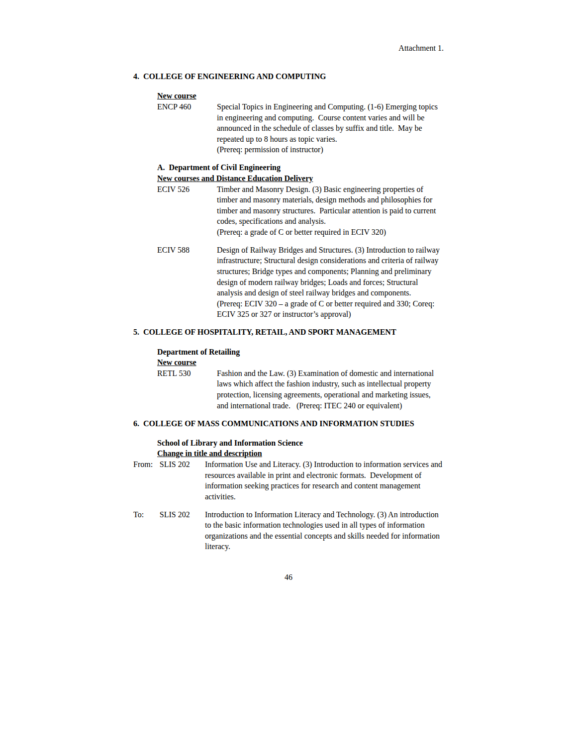Attachment 1.
4. COLLEGE OF ENGINEERING AND COMPUTING
New course
| ENCP 460 | Special Topics in Engineering and Computing. (1-6) Emerging topics in engineering and computing. Course content varies and will be announced in the schedule of classes by suffix and title. May be repeated up to 8 hours as topic varies. (Prereq: permission of instructor) |
A. Department of Civil Engineering
New courses and Distance Education Delivery
| ECIV 526 | Timber and Masonry Design. (3) Basic engineering properties of timber and masonry materials, design methods and philosophies for timber and masonry structures. Particular attention is paid to current codes, specifications and analysis. (Prereq: a grade of C or better required in ECIV 320) |
| ECIV 588 | Design of Railway Bridges and Structures. (3) Introduction to railway infrastructure; Structural design considerations and criteria of railway structures; Bridge types and components; Planning and preliminary design of modern railway bridges; Loads and forces; Structural analysis and design of steel railway bridges and components. (Prereq: ECIV 320 – a grade of C or better required and 330; Coreq: ECIV 325 or 327 or instructor’s approval) |
5. COLLEGE OF HOSPITALITY, RETAIL, AND SPORT MANAGEMENT
Department of Retailing
New course
| RETL 530 | Fashion and the Law. (3) Examination of domestic and international laws which affect the fashion industry, such as intellectual property protection, licensing agreements, operational and marketing issues, and international trade. (Prereq: ITEC 240 or equivalent) |
6. COLLEGE OF MASS COMMUNICATIONS AND INFORMATION STUDIES
School of Library and Information Science
Change in title and description
| From: | SLIS 202 | Information Use and Literacy. (3) Introduction to information services and resources available in print and electronic formats. Development of information seeking practices for research and content management activities. |
| To: | SLIS 202 | Introduction to Information Literacy and Technology. (3) An introduction to the basic information technologies used in all types of information organizations and the essential concepts and skills needed for information literacy. |
46